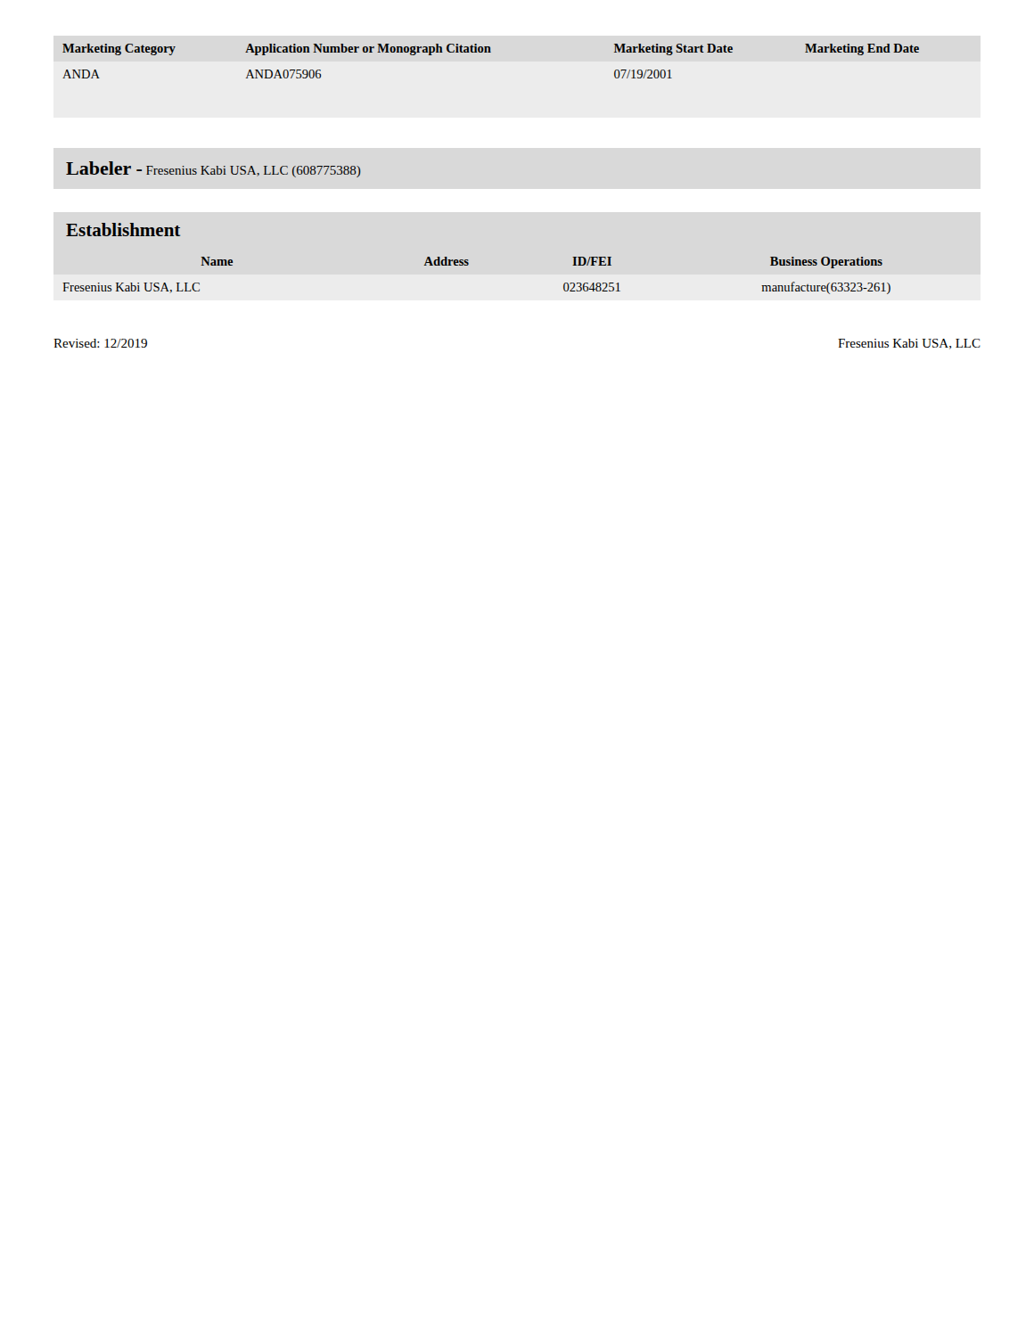| Marketing Category | Application Number or Monograph Citation | Marketing Start Date | Marketing End Date |
| --- | --- | --- | --- |
| ANDA | ANDA075906 | 07/19/2001 | |
Labeler -
Fresenius Kabi USA, LLC (608775388)
Establishment
| Name | Address | ID/FEI | Business Operations |
| --- | --- | --- | --- |
| Fresenius Kabi USA, LLC | | 023648251 | manufacture(63323-261) |
Revised: 12/2019
Fresenius Kabi USA, LLC